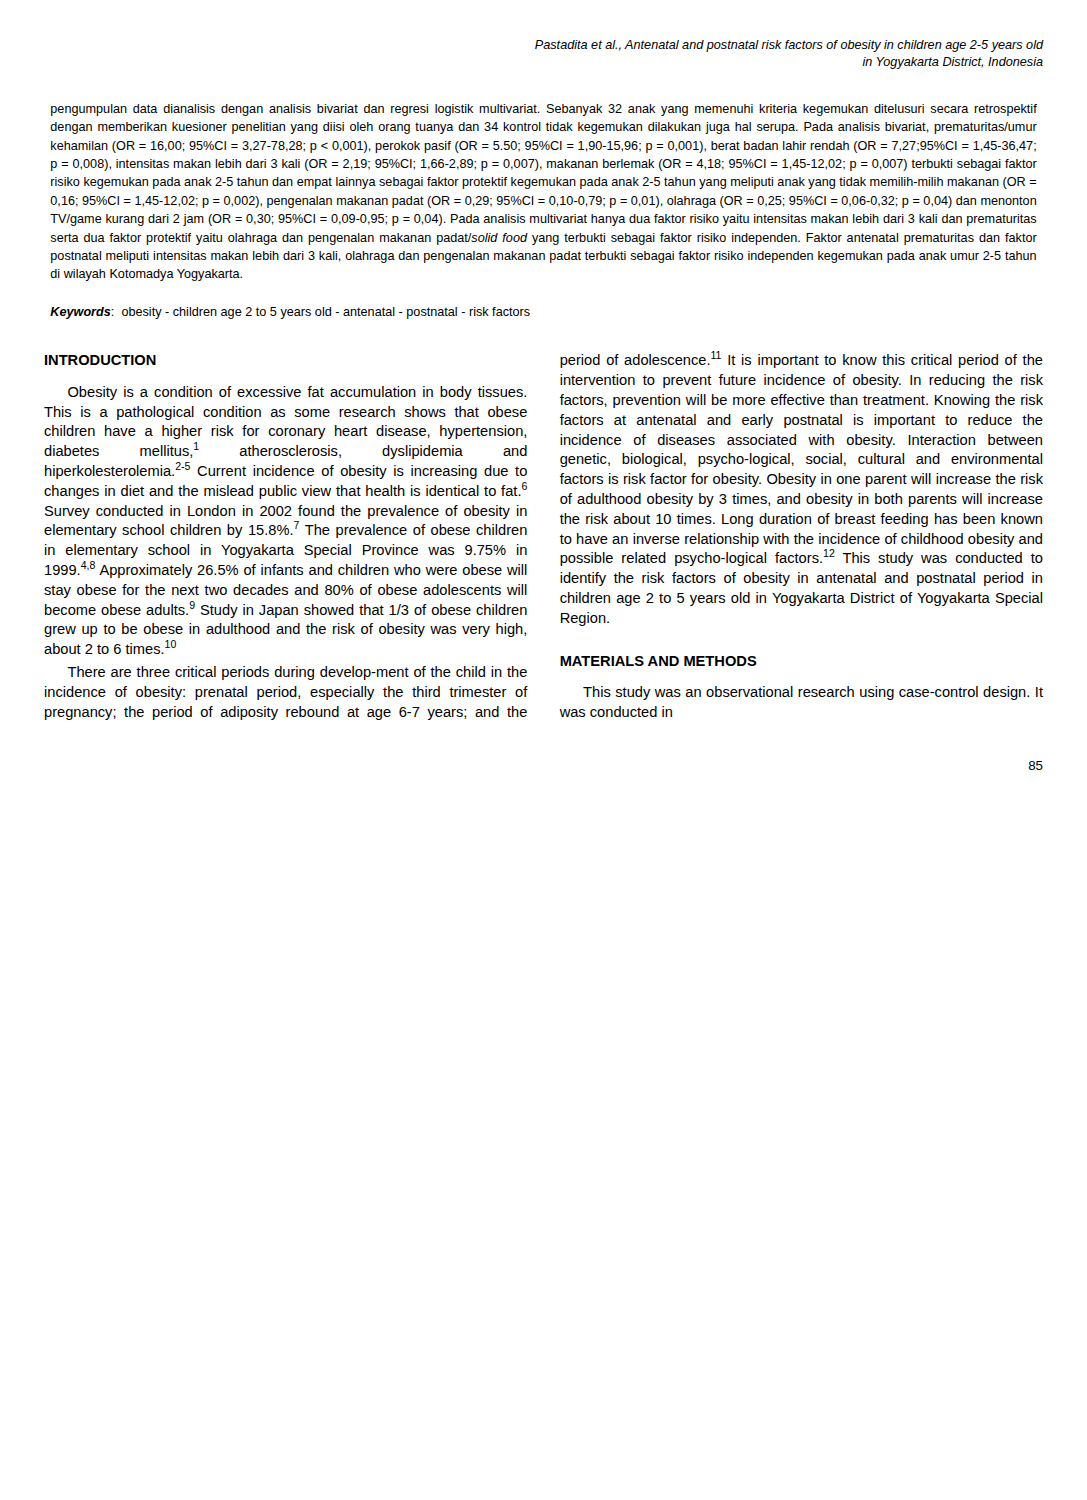Pastadita et al., Antenatal and postnatal risk factors of obesity in children age 2-5 years old
in Yogyakarta District, Indonesia
pengumpulan data dianalisis dengan analisis bivariat dan regresi logistik multivariat. Sebanyak 32 anak yang memenuhi kriteria kegemukan ditelusuri secara retrospektif dengan memberikan kuesioner penelitian yang diisi oleh orang tuanya dan 34 kontrol tidak kegemukan dilakukan juga hal serupa. Pada analisis bivariat, prematuritas/umur kehamilan (OR = 16,00; 95%CI = 3,27-78,28; p < 0,001), perokok pasif (OR = 5.50; 95%CI = 1,90-15,96; p = 0,001), berat badan lahir rendah (OR = 7,27;95%CI = 1,45-36,47; p = 0,008), intensitas makan lebih dari 3 kali (OR = 2,19; 95%CI; 1,66-2,89; p = 0,007), makanan berlemak (OR = 4,18; 95%CI = 1,45-12,02; p = 0,007) terbukti sebagai faktor risiko kegemukan pada anak 2-5 tahun dan empat lainnya sebagai faktor protektif kegemukan pada anak 2-5 tahun yang meliputi anak yang tidak memilih-milih makanan (OR = 0,16; 95%CI = 1,45-12,02; p = 0,002), pengenalan makanan padat (OR = 0,29; 95%CI = 0,10-0,79; p = 0,01), olahraga (OR = 0,25; 95%CI = 0,06-0,32; p = 0,04) dan menonton TV/game kurang dari 2 jam (OR = 0,30; 95%CI = 0,09-0,95; p = 0,04). Pada analisis multivariat hanya dua faktor risiko yaitu intensitas makan lebih dari 3 kali dan prematuritas serta dua faktor protektif yaitu olahraga dan pengenalan makanan padat/solid food yang terbukti sebagai faktor risiko independen. Faktor antenatal prematuritas dan faktor postnatal meliputi intensitas makan lebih dari 3 kali, olahraga dan pengenalan makanan padat terbukti sebagai faktor risiko independen kegemukan pada anak umur 2-5 tahun di wilayah Kotomadya Yogyakarta.
Keywords: obesity - children age 2 to 5 years old - antenatal - postnatal - risk factors
INTRODUCTION
Obesity is a condition of excessive fat accumulation in body tissues. This is a pathological condition as some research shows that obese children have a higher risk for coronary heart disease, hypertension, diabetes mellitus,1 atherosclerosis, dyslipidemia and hiperkolesterolemia.2-5 Current incidence of obesity is increasing due to changes in diet and the mislead public view that health is identical to fat.6 Survey conducted in London in 2002 found the prevalence of obesity in elementary school children by 15.8%.7 The prevalence of obese children in elementary school in Yogyakarta Special Province was 9.75% in 1999.4,8 Approximately 26.5% of infants and children who were obese will stay obese for the next two decades and 80% of obese adolescents will become obese adults.9 Study in Japan showed that 1/3 of obese children grew up to be obese in adulthood and the risk of obesity was very high, about 2 to 6 times.10
There are three critical periods during develop-ment of the child in the incidence of obesity: prenatal period, especially the third trimester of pregnancy; the period of adiposity rebound at age 6-7 years; and the period of adolescence.11 It is important to know this critical period of the intervention to prevent future incidence of obesity. In reducing the risk factors, prevention will be more effective than treatment. Knowing the risk factors at antenatal and early postnatal is important to reduce the incidence of diseases associated with obesity. Interaction between genetic, biological, psycho-logical, social, cultural and environmental factors is risk factor for obesity. Obesity in one parent will increase the risk of adulthood obesity by 3 times, and obesity in both parents will increase the risk about 10 times. Long duration of breast feeding has been known to have an inverse relationship with the incidence of childhood obesity and possible related psycho-logical factors.12 This study was conducted to identify the risk factors of obesity in antenatal and postnatal period in children age 2 to 5 years old in Yogyakarta District of Yogyakarta Special Region.
MATERIALS AND METHODS
This study was an observational research using case-control design. It was conducted in
85